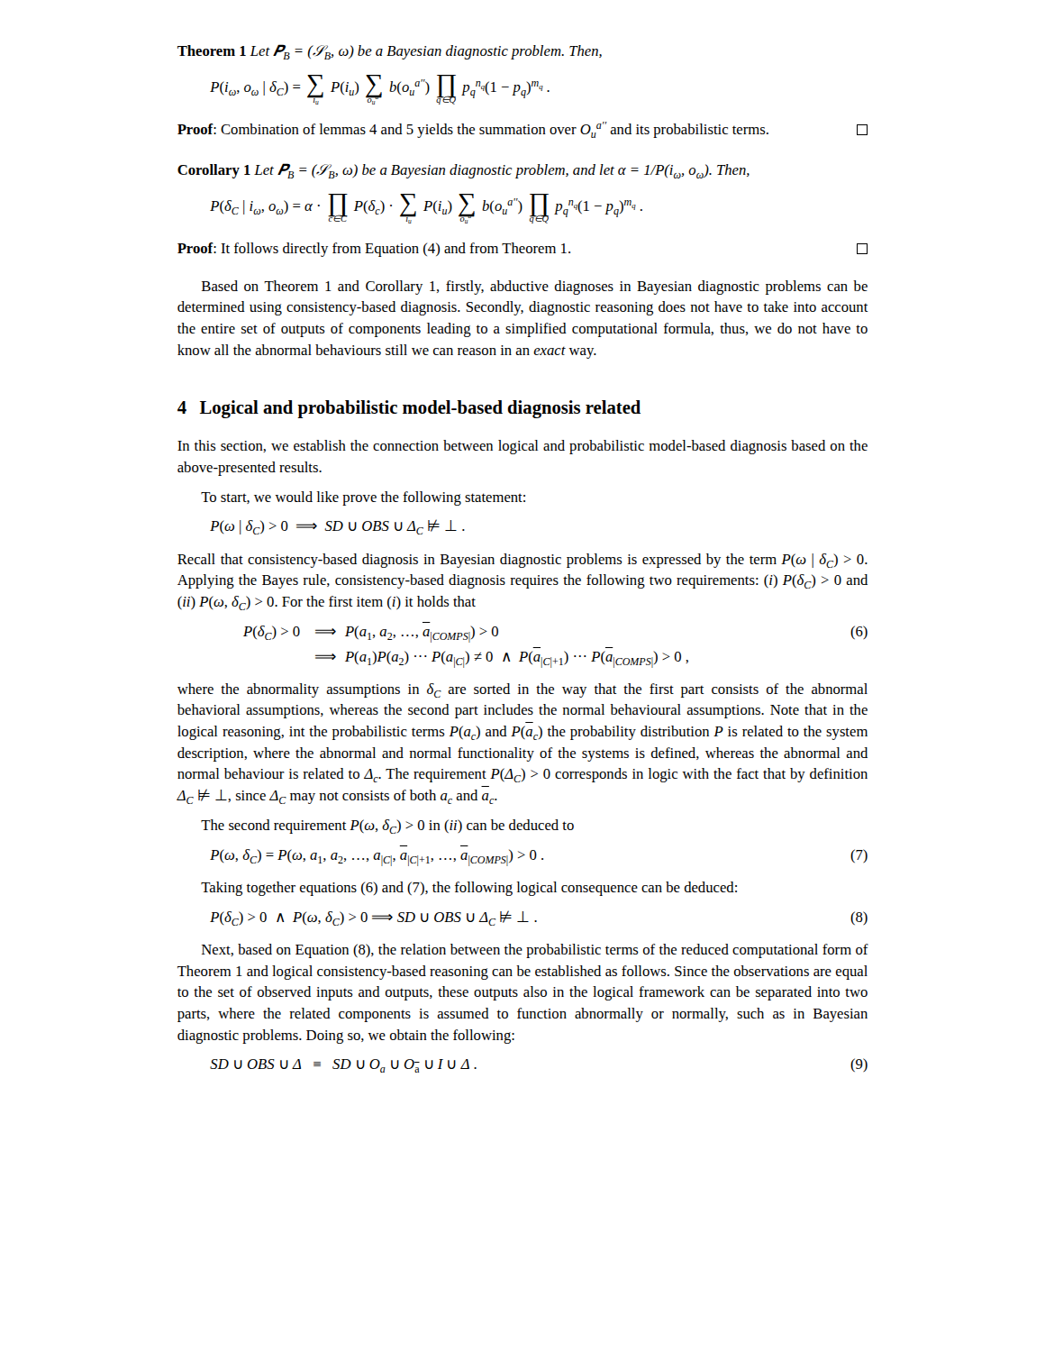Theorem 1 Let 𝑷B = (𝒮B, ω) be a Bayesian diagnostic problem. Then,
P(iω, oω | δC) = ∑iu P(iu) ∑oua′′ b(oua′′) ∏q∈Q pqnq(1 − pq)mq .
Proof: Combination of lemmas 4 and 5 yields the summation over Oua′′ and its probabilistic terms.
Corollary 1 Let 𝑷B = (𝒮B, ω) be a Bayesian diagnostic problem, and let α = 1/P(iω, oω). Then,
P(δC | iω, oω) = α · ∏c∈C P(δc) · ∑iu P(iu) ∑oua′′ b(oua′′) ∏q∈Q pqnq(1 − pq)mq .
Proof: It follows directly from Equation (4) and from Theorem 1.
Based on Theorem 1 and Corollary 1, firstly, abductive diagnoses in Bayesian diagnostic problems can be determined using consistency-based diagnosis. Secondly, diagnostic reasoning does not have to take into account the entire set of outputs of components leading to a simplified computational formula, thus, we do not have to know all the abnormal behaviours still we can reason in an exact way.
4 Logical and probabilistic model-based diagnosis related
In this section, we establish the connection between logical and probabilistic model-based diagnosis based on the above-presented results.
To start, we would like prove the following statement:
P(ω | δC) > 0 ⟹ SD ∪ OBS ∪ ΔC ⊭ ⊥ .
Recall that consistency-based diagnosis in Bayesian diagnostic problems is expressed by the term P(ω | δC) > 0. Applying the Bayes rule, consistency-based diagnosis requires the following two requirements: (i) P(δC) > 0 and (ii) P(ω, δC) > 0. For the first item (i) it holds that
(6)
| P ( δ C ) > 0 | ⟹ | P ( a 1 , a 2 , …, a / COMPS / ) > 0 |
| | ⟹ | P ( a 1 ) P ( a 2 ) ··· P ( a / C / ) ≠ 0 ∧ P ( a / C /+1 ) ··· P ( a / COMPS / ) > 0 , |
where the abnormality assumptions in δC are sorted in the way that the first part consists of the abnormal behavioral assumptions, whereas the second part includes the normal behavioural assumptions. Note that in the logical reasoning, int the probabilistic terms P(ac) and P(ac) the probability distribution P is related to the system description, where the abnormal and normal functionality of the systems is defined, whereas the abnormal and normal behaviour is related to Δc. The requirement P(ΔC) > 0 corresponds in logic with the fact that by definition ΔC ⊭ ⊥, since ΔC may not consists of both ac and ac.
The second requirement P(ω, δC) > 0 in (ii) can be deduced to
(7) P(ω, δC) = P(ω, a1, a2, …, a|C|, a|C|+1, …, a|COMPS|) > 0 .
Taking together equations (6) and (7), the following logical consequence can be deduced:
(8) P(δC) > 0 ∧ P(ω, δC) > 0 ⟹ SD ∪ OBS ∪ ΔC ⊭ ⊥ .
Next, based on Equation (8), the relation between the probabilistic terms of the reduced computational form of Theorem 1 and logical consistency-based reasoning can be established as follows. Since the observations are equal to the set of observed inputs and outputs, these outputs also in the logical framework can be separated into two parts, where the related components is assumed to function abnormally or normally, such as in Bayesian diagnostic problems. Doing so, we obtain the following:
(9) SD ∪ OBS ∪ Δ ≡ SD ∪ Oa ∪ Oa ∪ I ∪ Δ .